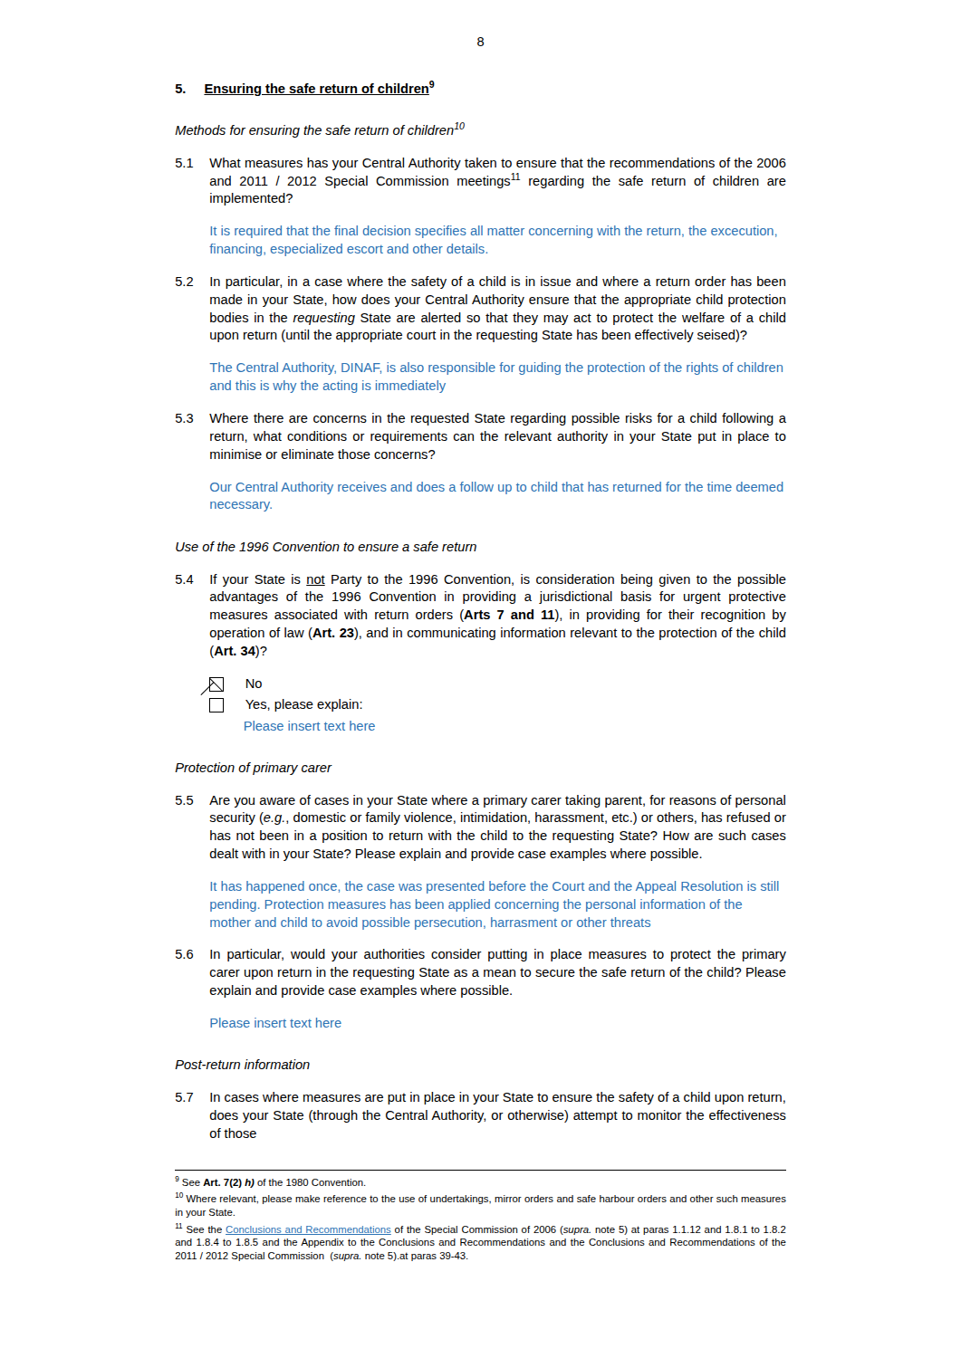8
5. Ensuring the safe return of children9
Methods for ensuring the safe return of children10
5.1 What measures has your Central Authority taken to ensure that the recommendations of the 2006 and 2011 / 2012 Special Commission meetings11 regarding the safe return of children are implemented?
It is required that the final decision specifies all matter concerning with the return, the excecution, financing, especialized escort and other details.
5.2 In particular, in a case where the safety of a child is in issue and where a return order has been made in your State, how does your Central Authority ensure that the appropriate child protection bodies in the requesting State are alerted so that they may act to protect the welfare of a child upon return (until the appropriate court in the requesting State has been effectively seised)?
The Central Authority, DINAF, is also responsible for guiding the protection of the rights of children and this is why the acting is immediately
5.3 Where there are concerns in the requested State regarding possible risks for a child following a return, what conditions or requirements can the relevant authority in your State put in place to minimise or eliminate those concerns?
Our Central Authority receives and does a follow up to child that has returned for the time deemed necessary.
Use of the 1996 Convention to ensure a safe return
5.4 If your State is not Party to the 1996 Convention, is consideration being given to the possible advantages of the 1996 Convention in providing a jurisdictional basis for urgent protective measures associated with return orders (Arts 7 and 11), in providing for their recognition by operation of law (Art. 23), and in communicating information relevant to the protection of the child (Art. 34)?
No
Yes, please explain:
Please insert text here
Protection of primary carer
5.5 Are you aware of cases in your State where a primary carer taking parent, for reasons of personal security (e.g., domestic or family violence, intimidation, harassment, etc.) or others, has refused or has not been in a position to return with the child to the requesting State? How are such cases dealt with in your State? Please explain and provide case examples where possible.
It has happened once, the case was presented before the Court and the Appeal Resolution is still pending. Protection measures has been applied concerning the personal information of the mother and child to avoid possible persecution, harrasment or other threats
5.6 In particular, would your authorities consider putting in place measures to protect the primary carer upon return in the requesting State as a mean to secure the safe return of the child? Please explain and provide case examples where possible.
Please insert text here
Post-return information
5.7 In cases where measures are put in place in your State to ensure the safety of a child upon return, does your State (through the Central Authority, or otherwise) attempt to monitor the effectiveness of those
9 See Art. 7(2) h) of the 1980 Convention.
10 Where relevant, please make reference to the use of undertakings, mirror orders and safe harbour orders and other such measures in your State.
11 See the Conclusions and Recommendations of the Special Commission of 2006 (supra. note 5) at paras 1.1.12 and 1.8.1 to 1.8.2 and 1.8.4 to 1.8.5 and the Appendix to the Conclusions and Recommendations and the Conclusions and Recommendations of the 2011 / 2012 Special Commission (supra. note 5).at paras 39-43.